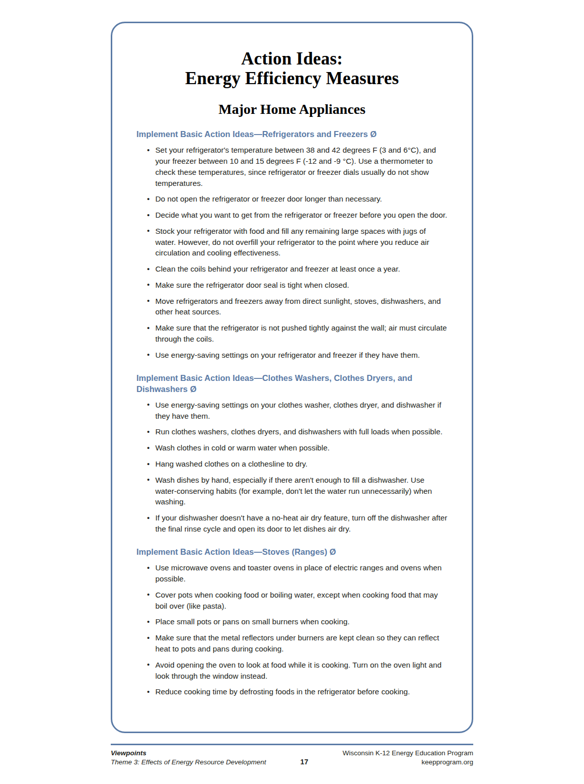Action Ideas:
Energy Efficiency Measures
Major Home Appliances
Implement Basic Action Ideas—Refrigerators and Freezers Ø
Set your refrigerator's temperature between 38 and 42 degrees F (3 and 6°C), and your freezer between 10 and 15 degrees F (-12 and -9 °C). Use a thermometer to check these temperatures, since refrigerator or freezer dials usually do not show temperatures.
Do not open the refrigerator or freezer door longer than necessary.
Decide what you want to get from the refrigerator or freezer before you open the door.
Stock your refrigerator with food and fill any remaining large spaces with jugs of water. However, do not overfill your refrigerator to the point where you reduce air circulation and cooling effectiveness.
Clean the coils behind your refrigerator and freezer at least once a year.
Make sure the refrigerator door seal is tight when closed.
Move refrigerators and freezers away from direct sunlight, stoves, dishwashers, and other heat sources.
Make sure that the refrigerator is not pushed tightly against the wall; air must circulate through the coils.
Use energy-saving settings on your refrigerator and freezer if they have them.
Implement Basic Action Ideas—Clothes Washers, Clothes Dryers, and Dishwashers Ø
Use energy-saving settings on your clothes washer, clothes dryer, and dishwasher if they have them.
Run clothes washers, clothes dryers, and dishwashers with full loads when possible.
Wash clothes in cold or warm water when possible.
Hang washed clothes on a clothesline to dry.
Wash dishes by hand, especially if there aren't enough to fill a dishwasher. Use water-conserving habits (for example, don't let the water run unnecessarily) when washing.
If your dishwasher doesn't have a no-heat air dry feature, turn off the dishwasher after the final rinse cycle and open its door to let dishes air dry.
Implement Basic Action Ideas—Stoves (Ranges) Ø
Use microwave ovens and toaster ovens in place of electric ranges and ovens when possible.
Cover pots when cooking food or boiling water, except when cooking food that may boil over (like pasta).
Place small pots or pans on small burners when cooking.
Make sure that the metal reflectors under burners are kept clean so they can reflect heat to pots and pans during cooking.
Avoid opening the oven to look at food while it is cooking. Turn on the oven light and look through the window instead.
Reduce cooking time by defrosting foods in the refrigerator before cooking.
Viewpoints
Theme 3: Effects of Energy Resource Development
17
Wisconsin K-12 Energy Education Program
keepprogram.org